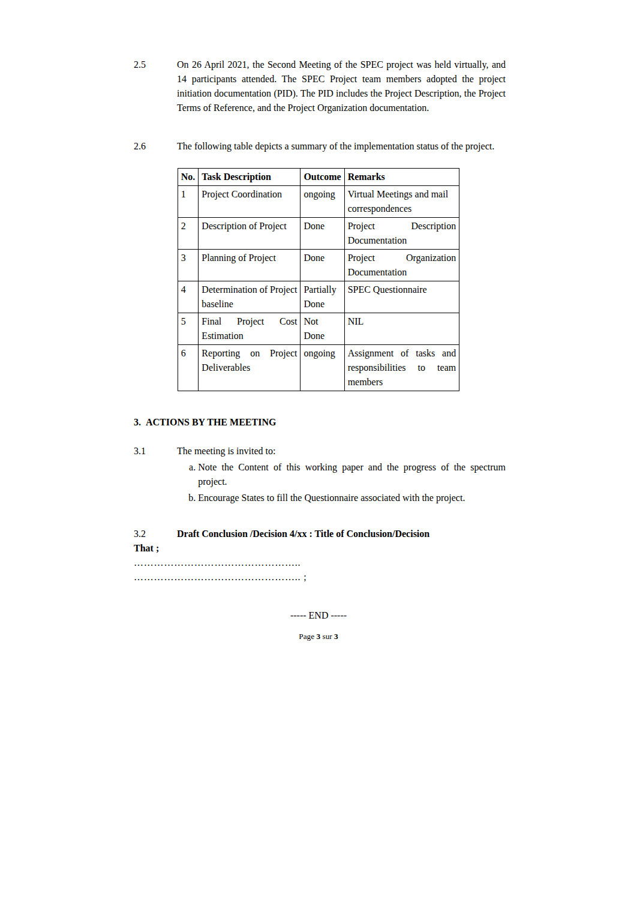2.5
On 26 April 2021, the Second Meeting of the SPEC project was held virtually, and 14 participants attended. The SPEC Project team members adopted the project initiation documentation (PID). The PID includes the Project Description, the Project Terms of Reference, and the Project Organization documentation.
2.6
The following table depicts a summary of the implementation status of the project.
| No. | Task Description | Outcome | Remarks |
| --- | --- | --- | --- |
| 1 | Project Coordination | ongoing | Virtual Meetings and mail correspondences |
| 2 | Description of Project | Done | Project Description Documentation |
| 3 | Planning of Project | Done | Project Organization Documentation |
| 4 | Determination of Project baseline | Partially Done | SPEC Questionnaire |
| 5 | Final Project Cost Estimation | Not Done | NIL |
| 6 | Reporting on Project Deliverables | ongoing | Assignment of tasks and responsibilities to team members |
3. ACTIONS BY THE MEETING
3.1
The meeting is invited to:
Note the Content of this working paper and the progress of the spectrum project.
Encourage States to fill the Questionnaire associated with the project.
3.2
Draft Conclusion /Decision 4/xx : Title of Conclusion/Decision
That ;
…………………………………………..
………………………………………….. ;
----- END -----
Page 3 sur 3